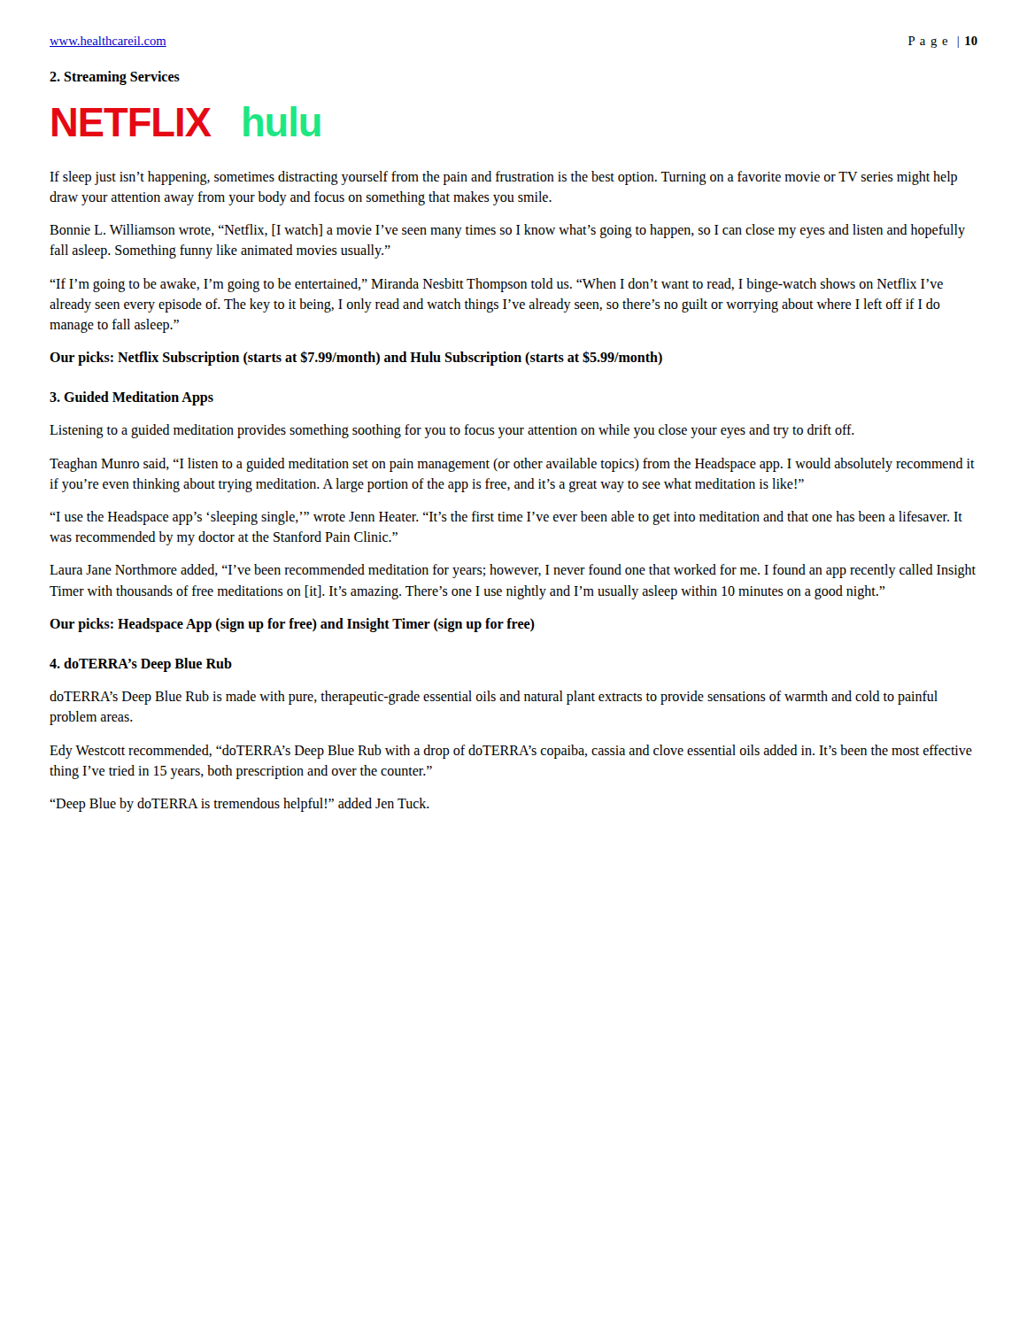www.healthcareil.com P a g e | 10
2. Streaming Services
NETFLIX hulu
If sleep just isn’t happening, sometimes distracting yourself from the pain and frustration is the best option. Turning on a favorite movie or TV series might help draw your attention away from your body and focus on something that makes you smile.
Bonnie L. Williamson wrote, “Netflix, [I watch] a movie I’ve seen many times so I know what’s going to happen, so I can close my eyes and listen and hopefully fall asleep. Something funny like animated movies usually.”
“If I’m going to be awake, I’m going to be entertained,” Miranda Nesbitt Thompson told us. “When I don’t want to read, I binge-watch shows on Netflix I’ve already seen every episode of. The key to it being, I only read and watch things I’ve already seen, so there’s no guilt or worrying about where I left off if I do manage to fall asleep.”
Our picks: Netflix Subscription (starts at $7.99/month) and Hulu Subscription (starts at $5.99/month)
3. Guided Meditation Apps
Listening to a guided meditation provides something soothing for you to focus your attention on while you close your eyes and try to drift off.
Teaghan Munro said, “I listen to a guided meditation set on pain management (or other available topics) from the Headspace app. I would absolutely recommend it if you’re even thinking about trying meditation. A large portion of the app is free, and it’s a great way to see what meditation is like!”
“I use the Headspace app’s ‘sleeping single,’” wrote Jenn Heater. “It’s the first time I’ve ever been able to get into meditation and that one has been a lifesaver. It was recommended by my doctor at the Stanford Pain Clinic.”
Laura Jane Northmore added, “I’ve been recommended meditation for years; however, I never found one that worked for me. I found an app recently called Insight Timer with thousands of free meditations on [it]. It’s amazing. There’s one I use nightly and I’m usually asleep within 10 minutes on a good night.”
Our picks: Headspace App (sign up for free) and Insight Timer (sign up for free)
4. doTERRA’s Deep Blue Rub
doTERRA’s Deep Blue Rub is made with pure, therapeutic-grade essential oils and natural plant extracts to provide sensations of warmth and cold to painful problem areas.
Edy Westcott recommended, “doTERRA’s Deep Blue Rub with a drop of doTERRA’s copaiba, cassia and clove essential oils added in. It’s been the most effective thing I’ve tried in 15 years, both prescription and over the counter.”
“Deep Blue by doTERRA is tremendous helpful!” added Jen Tuck.